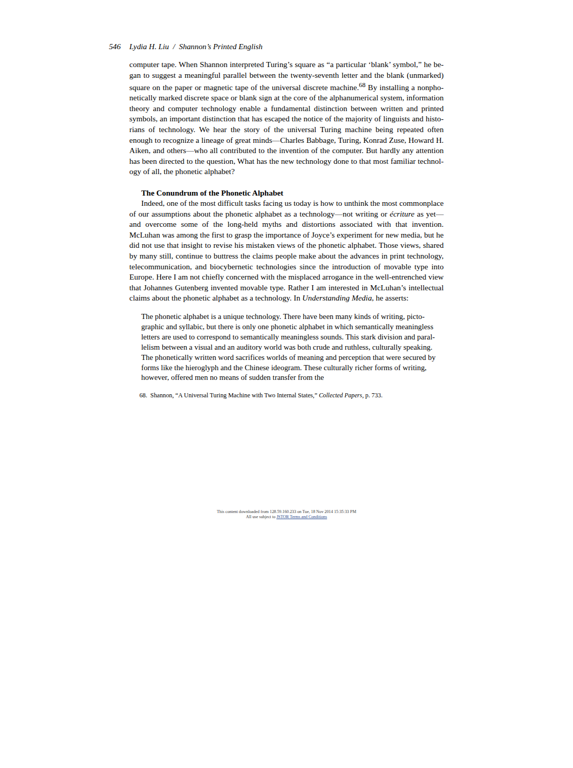546 Lydia H. Liu / Shannon’s Printed English
computer tape. When Shannon interpreted Turing’s square as “a particular ‘blank’ symbol,” he began to suggest a meaningful parallel between the twenty-seventh letter and the blank (unmarked) square on the paper or magnetic tape of the universal discrete machine.68 By installing a nonphonetically marked discrete space or blank sign at the core of the alphanumerical system, information theory and computer technology enable a fundamental distinction between written and printed symbols, an important distinction that has escaped the notice of the majority of linguists and historians of technology. We hear the story of the universal Turing machine being repeated often enough to recognize a lineage of great minds—Charles Babbage, Turing, Konrad Zuse, Howard H. Aiken, and others—who all contributed to the invention of the computer. But hardly any attention has been directed to the question, What has the new technology done to that most familiar technology of all, the phonetic alphabet?
The Conundrum of the Phonetic Alphabet
Indeed, one of the most difficult tasks facing us today is how to unthink the most commonplace of our assumptions about the phonetic alphabet as a technology—not writing or écriture as yet—and overcome some of the long-held myths and distortions associated with that invention. McLuhan was among the first to grasp the importance of Joyce’s experiment for new media, but he did not use that insight to revise his mistaken views of the phonetic alphabet. Those views, shared by many still, continue to buttress the claims people make about the advances in print technology, telecommunication, and biocybernetic technologies since the introduction of movable type into Europe. Here I am not chiefly concerned with the misplaced arrogance in the well-entrenched view that Johannes Gutenberg invented movable type. Rather I am interested in McLuhan’s intellectual claims about the phonetic alphabet as a technology. In Understanding Media, he asserts:
The phonetic alphabet is a unique technology. There have been many kinds of writing, pictographic and syllabic, but there is only one phonetic alphabet in which semantically meaningless letters are used to correspond to semantically meaningless sounds. This stark division and parallelism between a visual and an auditory world was both crude and ruthless, culturally speaking. The phonetically written word sacrifices worlds of meaning and perception that were secured by forms like the hieroglyph and the Chinese ideogram. These culturally richer forms of writing, however, offered men no means of sudden transfer from the
68. Shannon, “A Universal Turing Machine with Two Internal States,” Collected Papers, p. 733.
This content downloaded from 128.59.160.233 on Tue, 18 Nov 2014 15:35:33 PM
All use subject to JSTOR Terms and Conditions